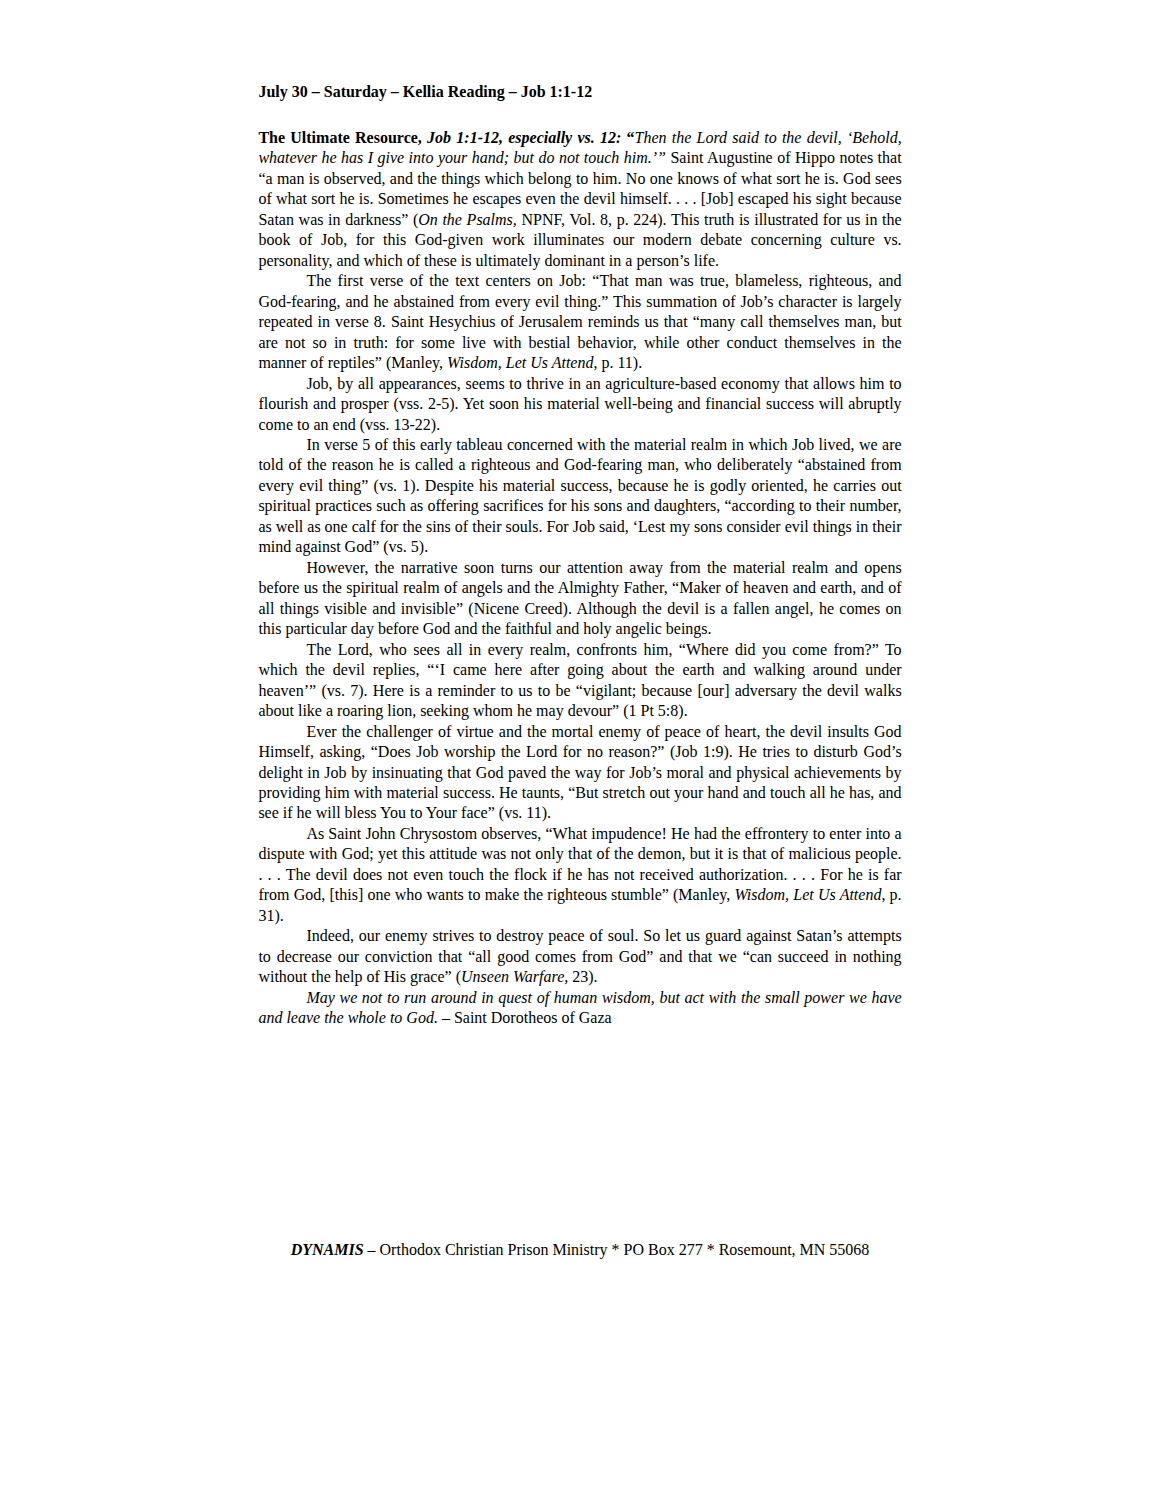July 30 – Saturday – Kellia Reading – Job 1:1-12
The Ultimate Resource, Job 1:1-12, especially vs. 12: “Then the Lord said to the devil, ‘Behold, whatever he has I give into your hand; but do not touch him.’” Saint Augustine of Hippo notes that “a man is observed, and the things which belong to him. No one knows of what sort he is. God sees of what sort he is. Sometimes he escapes even the devil himself. . . . [Job] escaped his sight because Satan was in darkness” (On the Psalms, NPNF, Vol. 8, p. 224). This truth is illustrated for us in the book of Job, for this God-given work illuminates our modern debate concerning culture vs. personality, and which of these is ultimately dominant in a person’s life.
The first verse of the text centers on Job: “That man was true, blameless, righteous, and God-fearing, and he abstained from every evil thing.” This summation of Job’s character is largely repeated in verse 8. Saint Hesychius of Jerusalem reminds us that “many call themselves man, but are not so in truth: for some live with bestial behavior, while other conduct themselves in the manner of reptiles” (Manley, Wisdom, Let Us Attend, p. 11).
Job, by all appearances, seems to thrive in an agriculture-based economy that allows him to flourish and prosper (vss. 2-5). Yet soon his material well-being and financial success will abruptly come to an end (vss. 13-22).
In verse 5 of this early tableau concerned with the material realm in which Job lived, we are told of the reason he is called a righteous and God-fearing man, who deliberately “abstained from every evil thing” (vs. 1). Despite his material success, because he is godly oriented, he carries out spiritual practices such as offering sacrifices for his sons and daughters, “according to their number, as well as one calf for the sins of their souls. For Job said, ‘Lest my sons consider evil things in their mind against God” (vs. 5).
However, the narrative soon turns our attention away from the material realm and opens before us the spiritual realm of angels and the Almighty Father, “Maker of heaven and earth, and of all things visible and invisible” (Nicene Creed). Although the devil is a fallen angel, he comes on this particular day before God and the faithful and holy angelic beings.
The Lord, who sees all in every realm, confronts him, “Where did you come from?” To which the devil replies, “‘I came here after going about the earth and walking around under heaven’” (vs. 7). Here is a reminder to us to be “vigilant; because [our] adversary the devil walks about like a roaring lion, seeking whom he may devour” (1 Pt 5:8).
Ever the challenger of virtue and the mortal enemy of peace of heart, the devil insults God Himself, asking, “Does Job worship the Lord for no reason?” (Job 1:9). He tries to disturb God’s delight in Job by insinuating that God paved the way for Job’s moral and physical achievements by providing him with material success. He taunts, “But stretch out your hand and touch all he has, and see if he will bless You to Your face” (vs. 11).
As Saint John Chrysostom observes, “What impudence! He had the effrontery to enter into a dispute with God; yet this attitude was not only that of the demon, but it is that of malicious people. . . . The devil does not even touch the flock if he has not received authorization. . . . For he is far from God, [this] one who wants to make the righteous stumble” (Manley, Wisdom, Let Us Attend, p. 31).
Indeed, our enemy strives to destroy peace of soul. So let us guard against Satan’s attempts to decrease our conviction that “all good comes from God” and that we “can succeed in nothing without the help of His grace” (Unseen Warfare, 23).
May we not to run around in quest of human wisdom, but act with the small power we have and leave the whole to God. – Saint Dorotheos of Gaza
DYNAMIS – Orthodox Christian Prison Ministry * PO Box 277 * Rosemount, MN 55068